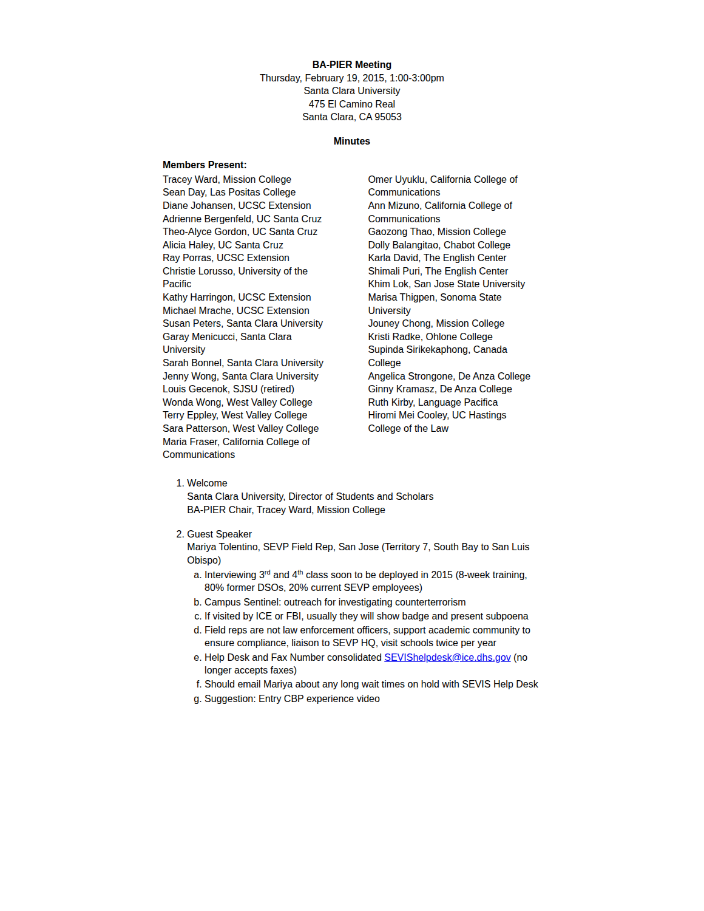BA-PIER Meeting
Thursday, February 19, 2015, 1:00-3:00pm
Santa Clara University
475 El Camino Real
Santa Clara, CA 95053
Minutes
Members Present:
Tracey Ward, Mission College
Sean Day, Las Positas College
Diane Johansen, UCSC Extension
Adrienne Bergenfeld, UC Santa Cruz
Theo-Alyce Gordon, UC Santa Cruz
Alicia Haley, UC Santa Cruz
Ray Porras, UCSC Extension
Christie Lorusso, University of the Pacific
Kathy Harringon, UCSC Extension
Michael Mrache, UCSC Extension
Susan Peters, Santa Clara University
Garay Menicucci, Santa Clara University
Sarah Bonnel, Santa Clara University
Jenny Wong, Santa Clara University
Louis Gecenok, SJSU (retired)
Wonda Wong, West Valley College
Terry Eppley, West Valley College
Sara Patterson, West Valley College
Maria Fraser, California College of Communications
Omer Uyuklu, California College of Communications
Ann Mizuno, California College of Communications
Gaozong Thao, Mission College
Dolly Balangitao, Chabot College
Karla David, The English Center
Shimali Puri, The English Center
Khim Lok, San Jose State University
Marisa Thigpen, Sonoma State University
Jouney Chong, Mission College
Kristi Radke, Ohlone College
Supinda Sirikekaphong, Canada College
Angelica Strongone, De Anza College
Ginny Kramasz, De Anza College
Ruth Kirby, Language Pacifica
Hiromi Mei Cooley, UC Hastings College of the Law
Welcome
Santa Clara University, Director of Students and Scholars
BA-PIER Chair, Tracey Ward, Mission College
Guest Speaker
Mariya Tolentino, SEVP Field Rep, San Jose (Territory 7, South Bay to San Luis Obispo)
Interviewing 3rd and 4th class soon to be deployed in 2015 (8-week training, 80% former DSOs, 20% current SEVP employees)
Campus Sentinel: outreach for investigating counterterrorism
If visited by ICE or FBI, usually they will show badge and present subpoena
Field reps are not law enforcement officers, support academic community to ensure compliance, liaison to SEVP HQ, visit schools twice per year
Help Desk and Fax Number consolidated SEVIShelpdesk@ice.dhs.gov (no longer accepts faxes)
Should email Mariya about any long wait times on hold with SEVIS Help Desk
Suggestion: Entry CBP experience video